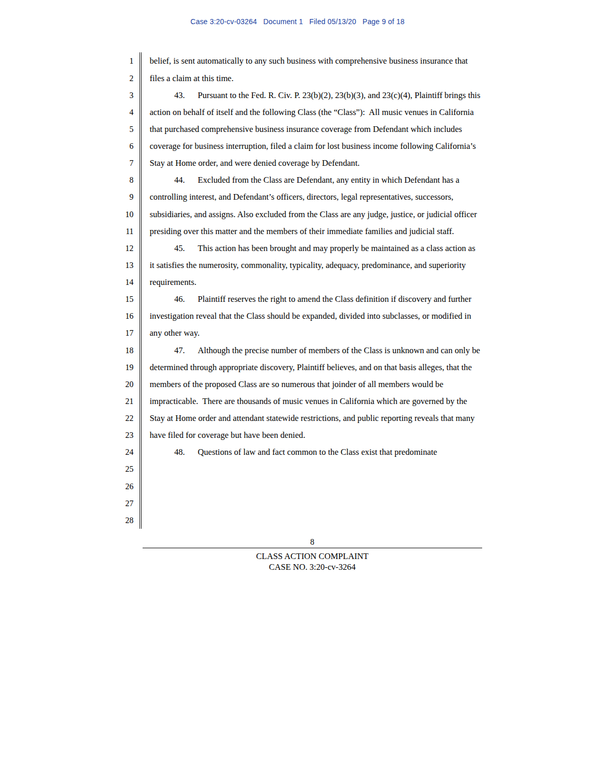Case 3:20-cv-03264 Document 1 Filed 05/13/20 Page 9 of 18
1
2
3
4
5
6
7
8
9
10
11
12
13
14
15
16
17
18
19
20
21
22
23
24
25
26
27
28
belief, is sent automatically to any such business with comprehensive business insurance that files a claim at this time.
43. Pursuant to the Fed. R. Civ. P. 23(b)(2), 23(b)(3), and 23(c)(4), Plaintiff brings this action on behalf of itself and the following Class (the “Class”): All music venues in California that purchased comprehensive business insurance coverage from Defendant which includes coverage for business interruption, filed a claim for lost business income following California’s Stay at Home order, and were denied coverage by Defendant.
44. Excluded from the Class are Defendant, any entity in which Defendant has a controlling interest, and Defendant’s officers, directors, legal representatives, successors, subsidiaries, and assigns. Also excluded from the Class are any judge, justice, or judicial officer presiding over this matter and the members of their immediate families and judicial staff.
45. This action has been brought and may properly be maintained as a class action as it satisfies the numerosity, commonality, typicality, adequacy, predominance, and superiority requirements.
46. Plaintiff reserves the right to amend the Class definition if discovery and further investigation reveal that the Class should be expanded, divided into subclasses, or modified in any other way.
47. Although the precise number of members of the Class is unknown and can only be determined through appropriate discovery, Plaintiff believes, and on that basis alleges, that the members of the proposed Class are so numerous that joinder of all members would be impracticable. There are thousands of music venues in California which are governed by the Stay at Home order and attendant statewide restrictions, and public reporting reveals that many have filed for coverage but have been denied.
48. Questions of law and fact common to the Class exist that predominate
8
CLASS ACTION COMPLAINT
CASE NO. 3:20-cv-3264